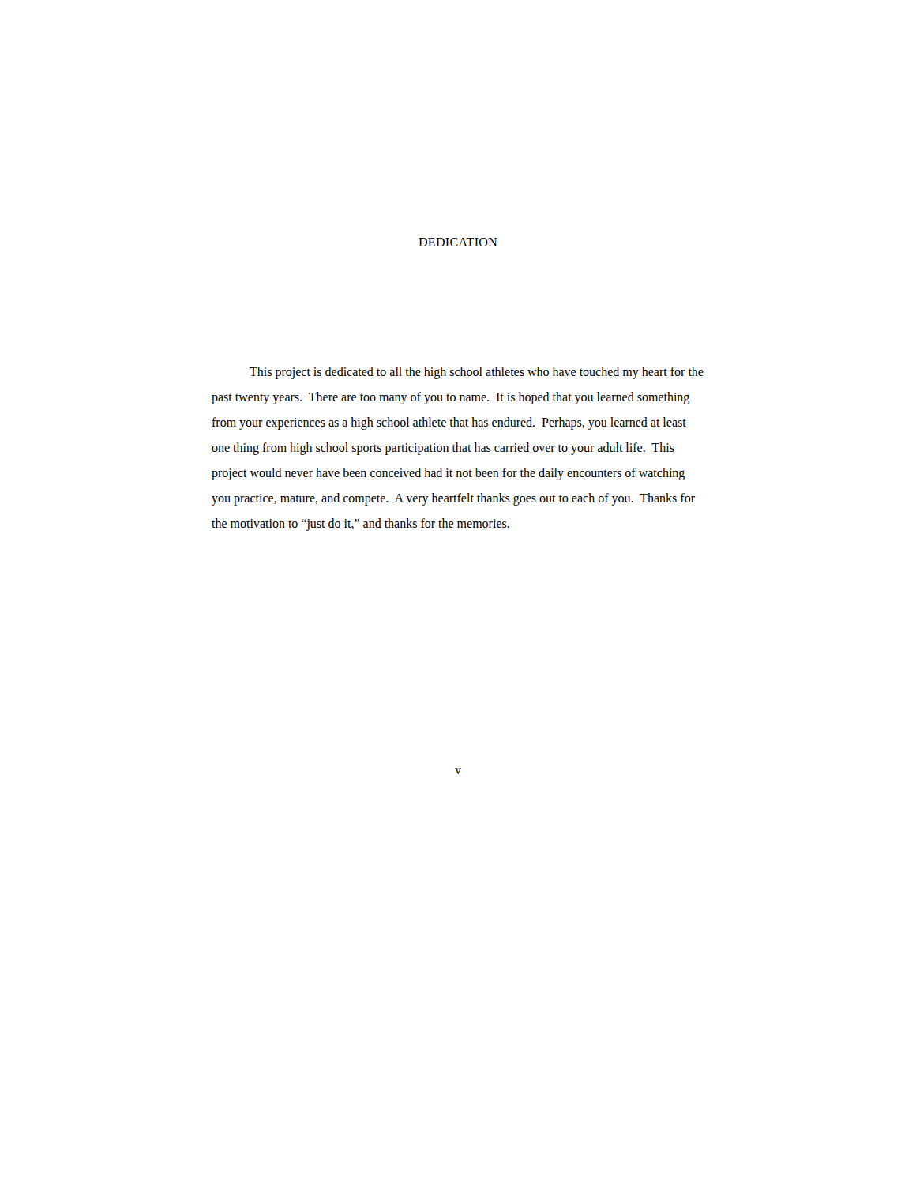DEDICATION
This project is dedicated to all the high school athletes who have touched my heart for the past twenty years. There are too many of you to name. It is hoped that you learned something from your experiences as a high school athlete that has endured. Perhaps, you learned at least one thing from high school sports participation that has carried over to your adult life. This project would never have been conceived had it not been for the daily encounters of watching you practice, mature, and compete. A very heartfelt thanks goes out to each of you. Thanks for the motivation to “just do it,” and thanks for the memories.
v